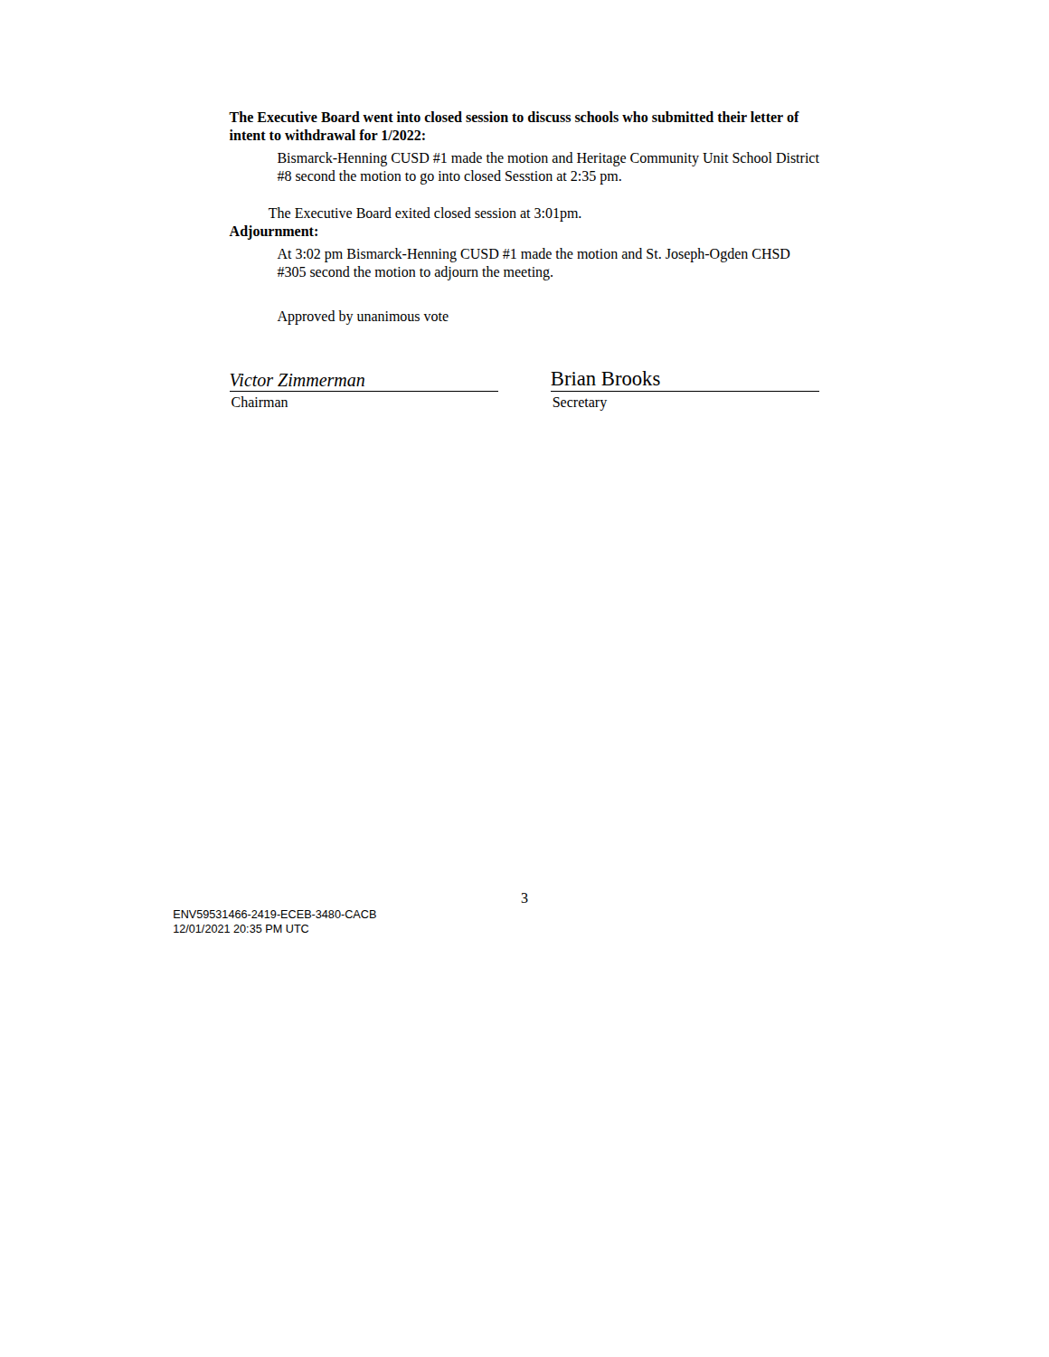The Executive Board went into closed session to discuss schools who submitted their letter of intent to withdrawal for 1/2022:
Bismarck-Henning CUSD #1 made the motion and Heritage Community Unit School District #8 second the motion to go into closed Sesstion at 2:35 pm.
The Executive Board exited closed session at 3:01pm.
Adjournment:
At 3:02 pm Bismarck-Henning CUSD #1 made the motion and St. Joseph-Ogden CHSD #305 second the motion to adjourn the meeting.
Approved by unanimous vote
| Victor Zimmerman Chairman | | Brian Brooks Secretary |
3
ENV59531466-2419-ECEB-3480-CACB
12/01/2021 20:35 PM UTC